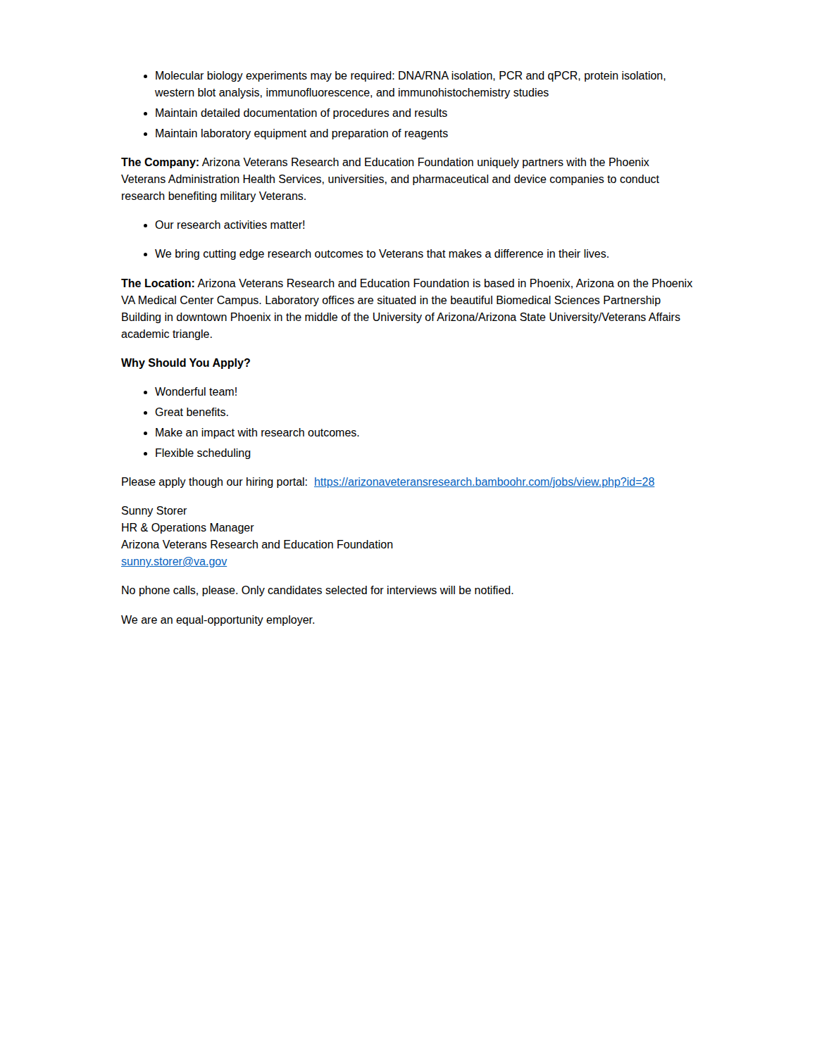Molecular biology experiments may be required: DNA/RNA isolation, PCR and qPCR, protein isolation, western blot analysis, immunofluorescence, and immunohistochemistry studies
Maintain detailed documentation of procedures and results
Maintain laboratory equipment and preparation of reagents
The Company: Arizona Veterans Research and Education Foundation uniquely partners with the Phoenix Veterans Administration Health Services, universities, and pharmaceutical and device companies to conduct research benefiting military Veterans.
Our research activities matter!
We bring cutting edge research outcomes to Veterans that makes a difference in their lives.
The Location: Arizona Veterans Research and Education Foundation is based in Phoenix, Arizona on the Phoenix VA Medical Center Campus. Laboratory offices are situated in the beautiful Biomedical Sciences Partnership Building in downtown Phoenix in the middle of the University of Arizona/Arizona State University/Veterans Affairs academic triangle.
Why Should You Apply?
Wonderful team!
Great benefits.
Make an impact with research outcomes.
Flexible scheduling
Please apply though our hiring portal: https://arizonaveteransresearch.bamboohr.com/jobs/view.php?id=28
Sunny Storer
HR & Operations Manager
Arizona Veterans Research and Education Foundation
sunny.storer@va.gov
No phone calls, please. Only candidates selected for interviews will be notified.
We are an equal-opportunity employer.